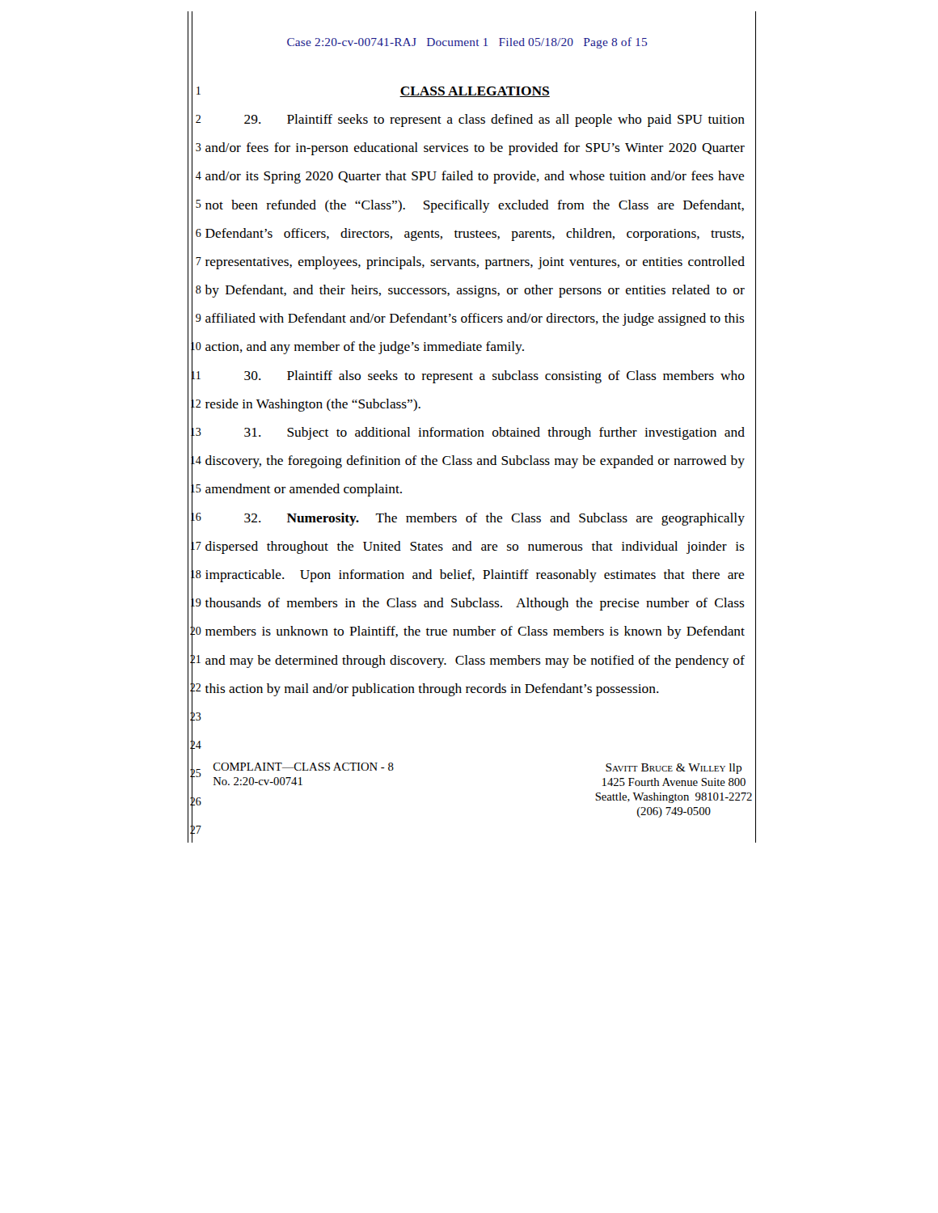Case 2:20-cv-00741-RAJ Document 1 Filed 05/18/20 Page 8 of 15
1
2
3
4
5
6
7
8
9
10
11
12
13
14
15
16
17
18
19
20
21
22
23
24
25
26
27
CLASS ALLEGATIONS
29. Plaintiff seeks to represent a class defined as all people who paid SPU tuition and/or fees for in-person educational services to be provided for SPU’s Winter 2020 Quarter and/or its Spring 2020 Quarter that SPU failed to provide, and whose tuition and/or fees have not been refunded (the “Class”). Specifically excluded from the Class are Defendant, Defendant’s officers, directors, agents, trustees, parents, children, corporations, trusts, representatives, employees, principals, servants, partners, joint ventures, or entities controlled by Defendant, and their heirs, successors, assigns, or other persons or entities related to or affiliated with Defendant and/or Defendant’s officers and/or directors, the judge assigned to this action, and any member of the judge’s immediate family.
30. Plaintiff also seeks to represent a subclass consisting of Class members who reside in Washington (the “Subclass”).
31. Subject to additional information obtained through further investigation and discovery, the foregoing definition of the Class and Subclass may be expanded or narrowed by amendment or amended complaint.
32. Numerosity. The members of the Class and Subclass are geographically dispersed throughout the United States and are so numerous that individual joinder is impracticable. Upon information and belief, Plaintiff reasonably estimates that there are thousands of members in the Class and Subclass. Although the precise number of Class members is unknown to Plaintiff, the true number of Class members is known by Defendant and may be determined through discovery. Class members may be notified of the pendency of this action by mail and/or publication through records in Defendant’s possession.
COMPLAINT—CLASS ACTION - 8
No. 2:20-cv-00741
Savitt Bruce & Willey llp
1425 Fourth Avenue Suite 800
Seattle, Washington 98101-2272
(206) 749-0500